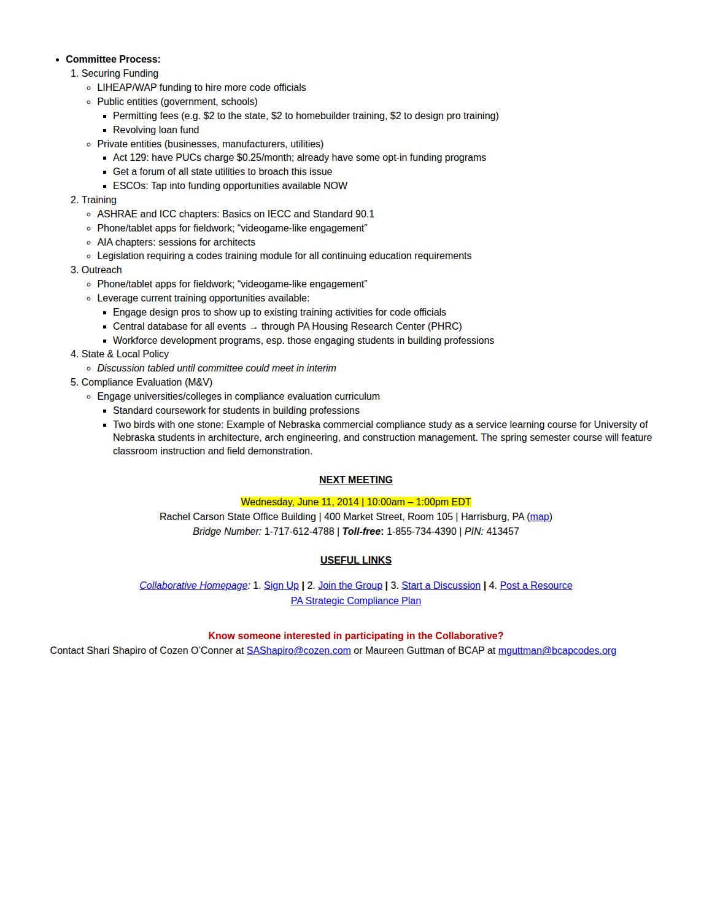Committee Process:
Securing Funding
LIHEAP/WAP funding to hire more code officials
Public entities (government, schools)
Permitting fees (e.g. $2 to the state, $2 to homebuilder training, $2 to design pro training)
Revolving loan fund
Private entities (businesses, manufacturers, utilities)
Act 129: have PUCs charge $0.25/month; already have some opt-in funding programs
Get a forum of all state utilities to broach this issue
ESCOs: Tap into funding opportunities available NOW
Training
ASHRAE and ICC chapters: Basics on IECC and Standard 90.1
Phone/tablet apps for fieldwork; “videogame-like engagement”
AIA chapters: sessions for architects
Legislation requiring a codes training module for all continuing education requirements
Outreach
Phone/tablet apps for fieldwork; “videogame-like engagement”
Leverage current training opportunities available:
Engage design pros to show up to existing training activities for code officials
Central database for all events → through PA Housing Research Center (PHRC)
Workforce development programs, esp. those engaging students in building professions
State & Local Policy
Discussion tabled until committee could meet in interim
Compliance Evaluation (M&V)
Engage universities/colleges in compliance evaluation curriculum
Standard coursework for students in building professions
Two birds with one stone: Example of Nebraska commercial compliance study as a service learning course for University of Nebraska students in architecture, arch engineering, and construction management. The spring semester course will feature classroom instruction and field demonstration.
NEXT MEETING
Wednesday, June 11, 2014 | 10:00am – 1:00pm EDT
Rachel Carson State Office Building | 400 Market Street, Room 105 | Harrisburg, PA (map)
Bridge Number: 1-717-612-4788 | Toll-free: 1-855-734-4390 | PIN: 413457
USEFUL LINKS
Collaborative Homepage: 1. Sign Up | 2. Join the Group | 3. Start a Discussion | 4. Post a Resource
PA Strategic Compliance Plan
Know someone interested in participating in the Collaborative?
Contact Shari Shapiro of Cozen O’Conner at SAShapiro@cozen.com or Maureen Guttman of BCAP at mguttman@bcapcodes.org